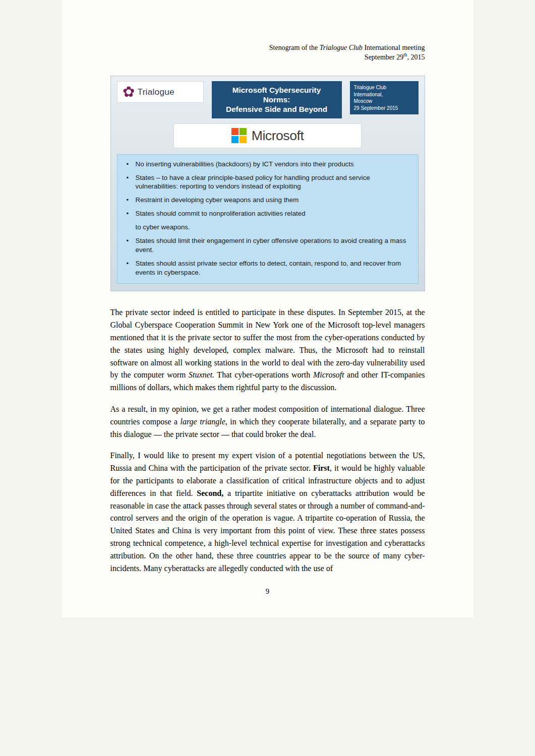Stenogram of the Trialogue Club International meeting
September 29th, 2015
✿ Trialogue
Microsoft Cybersecurity Norms:
Defensive Side and Beyond
Trialogue Club
International,
Moscow
29 September 2015
Microsoft
No inserting vulnerabilities (backdoors) by ICT vendors into their products
States – to have a clear principle-based policy for handling product and service vulnerabilities: reporting to vendors instead of exploiting
Restraint in developing cyber weapons and using them
States should commit to nonproliferation activities related
to cyber weapons.
States should limit their engagement in cyber offensive operations to avoid creating a mass event.
States should assist private sector efforts to detect, contain, respond to, and recover from events in cyberspace.
The private sector indeed is entitled to participate in these disputes. In September 2015, at the Global Cyberspace Cooperation Summit in New York one of the Microsoft top-level managers mentioned that it is the private sector to suffer the most from the cyber-operations conducted by the states using highly developed, complex malware. Thus, the Microsoft had to reinstall software on almost all working stations in the world to deal with the zero-day vulnerability used by the computer worm Stuxnet. That cyber-operations worth Microsoft and other IT-companies millions of dollars, which makes them rightful party to the discussion.
As a result, in my opinion, we get a rather modest composition of international dialogue. Three countries compose a large triangle, in which they cooperate bilaterally, and a separate party to this dialogue — the private sector — that could broker the deal.
Finally, I would like to present my expert vision of a potential negotiations between the US, Russia and China with the participation of the private sector. First, it would be highly valuable for the participants to elaborate a classification of critical infrastructure objects and to adjust differences in that field. Second, a tripartite initiative on cyberattacks attribution would be reasonable in case the attack passes through several states or through a number of command-and-control servers and the origin of the operation is vague. A tripartite co-operation of Russia, the United States and China is very important from this point of view. These three states possess strong technical competence, a high-level technical expertise for investigation and cyberattacks attribution. On the other hand, these three countries appear to be the source of many cyber-incidents. Many cyberattacks are allegedly conducted with the use of
9